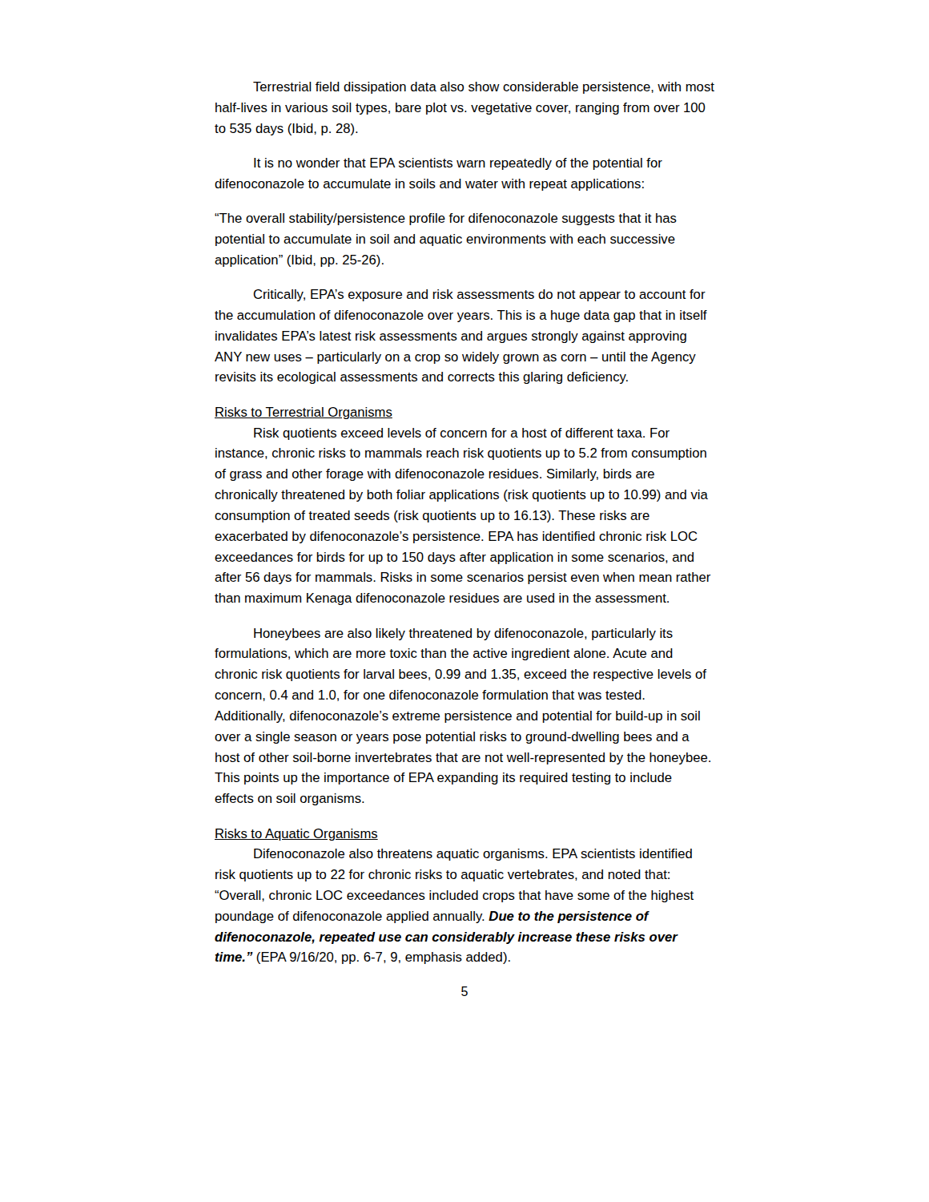Terrestrial field dissipation data also show considerable persistence, with most half-lives in various soil types, bare plot vs. vegetative cover, ranging from over 100 to 535 days (Ibid, p. 28).
It is no wonder that EPA scientists warn repeatedly of the potential for difenoconazole to accumulate in soils and water with repeat applications:
“The overall stability/persistence profile for difenoconazole suggests that it has potential to accumulate in soil and aquatic environments with each successive application” (Ibid, pp. 25-26).
Critically, EPA’s exposure and risk assessments do not appear to account for the accumulation of difenoconazole over years. This is a huge data gap that in itself invalidates EPA’s latest risk assessments and argues strongly against approving ANY new uses – particularly on a crop so widely grown as corn – until the Agency revisits its ecological assessments and corrects this glaring deficiency.
Risks to Terrestrial Organisms
Risk quotients exceed levels of concern for a host of different taxa. For instance, chronic risks to mammals reach risk quotients up to 5.2 from consumption of grass and other forage with difenoconazole residues. Similarly, birds are chronically threatened by both foliar applications (risk quotients up to 10.99) and via consumption of treated seeds (risk quotients up to 16.13). These risks are exacerbated by difenoconazole’s persistence. EPA has identified chronic risk LOC exceedances for birds for up to 150 days after application in some scenarios, and after 56 days for mammals. Risks in some scenarios persist even when mean rather than maximum Kenaga difenoconazole residues are used in the assessment.
Honeybees are also likely threatened by difenoconazole, particularly its formulations, which are more toxic than the active ingredient alone. Acute and chronic risk quotients for larval bees, 0.99 and 1.35, exceed the respective levels of concern, 0.4 and 1.0, for one difenoconazole formulation that was tested. Additionally, difenoconazole’s extreme persistence and potential for build-up in soil over a single season or years pose potential risks to ground-dwelling bees and a host of other soil-borne invertebrates that are not well-represented by the honeybee. This points up the importance of EPA expanding its required testing to include effects on soil organisms.
Risks to Aquatic Organisms
Difenoconazole also threatens aquatic organisms. EPA scientists identified risk quotients up to 22 for chronic risks to aquatic vertebrates, and noted that: “Overall, chronic LOC exceedances included crops that have some of the highest poundage of difenoconazole applied annually. Due to the persistence of difenoconazole, repeated use can considerably increase these risks over time.” (EPA 9/16/20, pp. 6-7, 9, emphasis added).
5